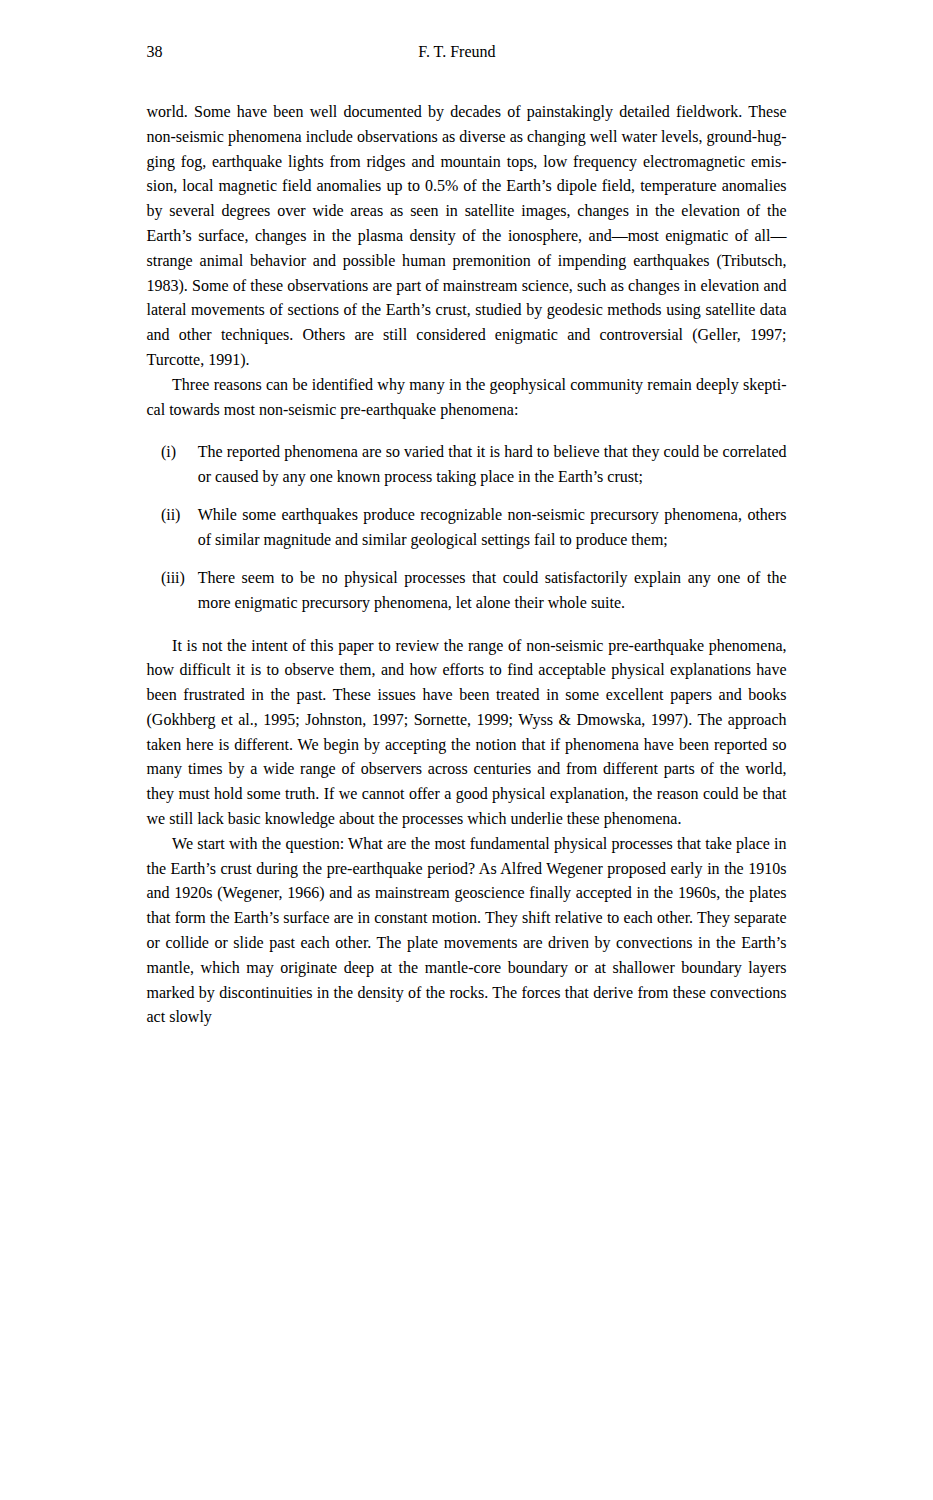38 F. T. Freund
world. Some have been well documented by decades of painstakingly detailed fieldwork. These non-seismic phenomena include observations as diverse as changing well water levels, ground-hugging fog, earthquake lights from ridges and mountain tops, low frequency electromagnetic emission, local magnetic field anomalies up to 0.5% of the Earth’s dipole field, temperature anomalies by several degrees over wide areas as seen in satellite images, changes in the elevation of the Earth’s surface, changes in the plasma density of the ionosphere, and—most enigmatic of all—strange animal behavior and possible human premonition of impending earthquakes (Tributsch, 1983). Some of these observations are part of mainstream science, such as changes in elevation and lateral movements of sections of the Earth’s crust, studied by geodesic methods using satellite data and other techniques. Others are still considered enigmatic and controversial (Geller, 1997; Turcotte, 1991).
Three reasons can be identified why many in the geophysical community remain deeply skeptical towards most non-seismic pre-earthquake phenomena:
(i) The reported phenomena are so varied that it is hard to believe that they could be correlated or caused by any one known process taking place in the Earth’s crust;
(ii) While some earthquakes produce recognizable non-seismic precursory phenomena, others of similar magnitude and similar geological settings fail to produce them;
(iii) There seem to be no physical processes that could satisfactorily explain any one of the more enigmatic precursory phenomena, let alone their whole suite.
It is not the intent of this paper to review the range of non-seismic pre-earthquake phenomena, how difficult it is to observe them, and how efforts to find acceptable physical explanations have been frustrated in the past. These issues have been treated in some excellent papers and books (Gokhberg et al., 1995; Johnston, 1997; Sornette, 1999; Wyss & Dmowska, 1997). The approach taken here is different. We begin by accepting the notion that if phenomena have been reported so many times by a wide range of observers across centuries and from different parts of the world, they must hold some truth. If we cannot offer a good physical explanation, the reason could be that we still lack basic knowledge about the processes which underlie these phenomena.
We start with the question: What are the most fundamental physical processes that take place in the Earth’s crust during the pre-earthquake period? As Alfred Wegener proposed early in the 1910s and 1920s (Wegener, 1966) and as mainstream geoscience finally accepted in the 1960s, the plates that form the Earth’s surface are in constant motion. They shift relative to each other. They separate or collide or slide past each other. The plate movements are driven by convections in the Earth’s mantle, which may originate deep at the mantle-core boundary or at shallower boundary layers marked by discontinuities in the density of the rocks. The forces that derive from these convections act slowly